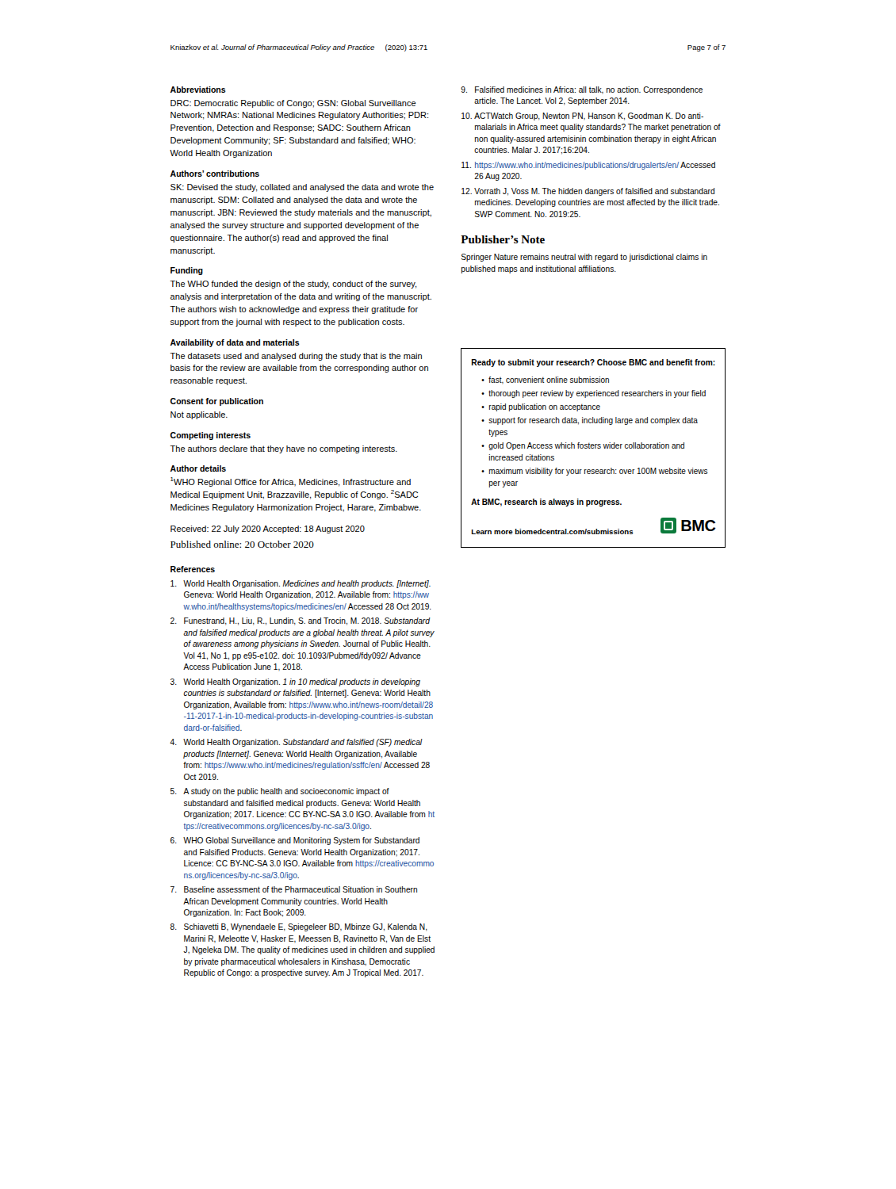Kniazkov et al. Journal of Pharmaceutical Policy and Practice (2020) 13:71
Page 7 of 7
Abbreviations
DRC: Democratic Republic of Congo; GSN: Global Surveillance Network; NMRAs: National Medicines Regulatory Authorities; PDR: Prevention, Detection and Response; SADC: Southern African Development Community; SF: Substandard and falsified; WHO: World Health Organization
Authors’ contributions
SK: Devised the study, collated and analysed the data and wrote the manuscript. SDM: Collated and analysed the data and wrote the manuscript. JBN: Reviewed the study materials and the manuscript, analysed the survey structure and supported development of the questionnaire. The author(s) read and approved the final manuscript.
Funding
The WHO funded the design of the study, conduct of the survey, analysis and interpretation of the data and writing of the manuscript. The authors wish to acknowledge and express their gratitude for support from the journal with respect to the publication costs.
Availability of data and materials
The datasets used and analysed during the study that is the main basis for the review are available from the corresponding author on reasonable request.
Consent for publication
Not applicable.
Competing interests
The authors declare that they have no competing interests.
Author details
1 WHO Regional Office for Africa, Medicines, Infrastructure and Medical Equipment Unit, Brazzaville, Republic of Congo. 2 SADC Medicines Regulatory Harmonization Project, Harare, Zimbabwe.
Received: 22 July 2020 Accepted: 18 August 2020
Published online: 20 October 2020
References
World Health Organisation. Medicines and health products. [Internet]. Geneva: World Health Organization, 2012. Available from: https://www.who.int/healthsystems/topics/medicines/en/ Accessed 28 Oct 2019.
Funestrand, H., Liu, R., Lundin, S. and Trocin, M. 2018. Substandard and falsified medical products are a global health threat. A pilot survey of awareness among physicians in Sweden. Journal of Public Health. Vol 41, No 1, pp e95-e102. doi: 10.1093/Pubmed/fdy092/ Advance Access Publication June 1, 2018.
World Health Organization. 1 in 10 medical products in developing countries is substandard or falsified. [Internet]. Geneva: World Health Organization, Available from: https://www.who.int/news-room/detail/28-11-2017-1-in-10-medical-products-in-developing-countries-is-substandard-or-falsified.
World Health Organization. Substandard and falsified (SF) medical products [Internet]. Geneva: World Health Organization, Available from: https://www.who.int/medicines/regulation/ssffc/en/ Accessed 28 Oct 2019.
A study on the public health and socioeconomic impact of substandard and falsified medical products. Geneva: World Health Organization; 2017. Licence: CC BY-NC-SA 3.0 IGO. Available from https://creativecommons.org/licences/by-nc-sa/3.0/igo.
WHO Global Surveillance and Monitoring System for Substandard and Falsified Products. Geneva: World Health Organization; 2017. Licence: CC BY-NC-SA 3.0 IGO. Available from https://creativecommons.org/licences/by-nc-sa/3.0/igo.
Baseline assessment of the Pharmaceutical Situation in Southern African Development Community countries. World Health Organization. In: Fact Book; 2009.
Schiavetti B, Wynendaele E, Spiegeleer BD, Mbinze GJ, Kalenda N, Marini R, Meleotte V, Hasker E, Meessen B, Ravinetto R, Van de Elst J, Ngeleka DM. The quality of medicines used in children and supplied by private pharmaceutical wholesalers in Kinshasa, Democratic Republic of Congo: a prospective survey. Am J Tropical Med. 2017.
Falsified medicines in Africa: all talk, no action. Correspondence article. The Lancet. Vol 2, September 2014.
ACTWatch Group, Newton PN, Hanson K, Goodman K. Do anti-malarials in Africa meet quality standards? The market penetration of non quality-assured artemisinin combination therapy in eight African countries. Malar J. 2017;16:204.
https://www.who.int/medicines/publications/drugalerts/en/ Accessed 26 Aug 2020.
Vorrath J, Voss M. The hidden dangers of falsified and substandard medicines. Developing countries are most affected by the illicit trade. SWP Comment. No. 2019:25.
Publisher’s Note
Springer Nature remains neutral with regard to jurisdictional claims in published maps and institutional affiliations.
Ready to submit your research? Choose BMC and benefit from:
fast, convenient online submission
thorough peer review by experienced researchers in your field
rapid publication on acceptance
support for research data, including large and complex data types
gold Open Access which fosters wider collaboration and increased citations
maximum visibility for your research: over 100M website views per year
At BMC, research is always in progress.
Learn more biomedcentral.com/submissions
BMC